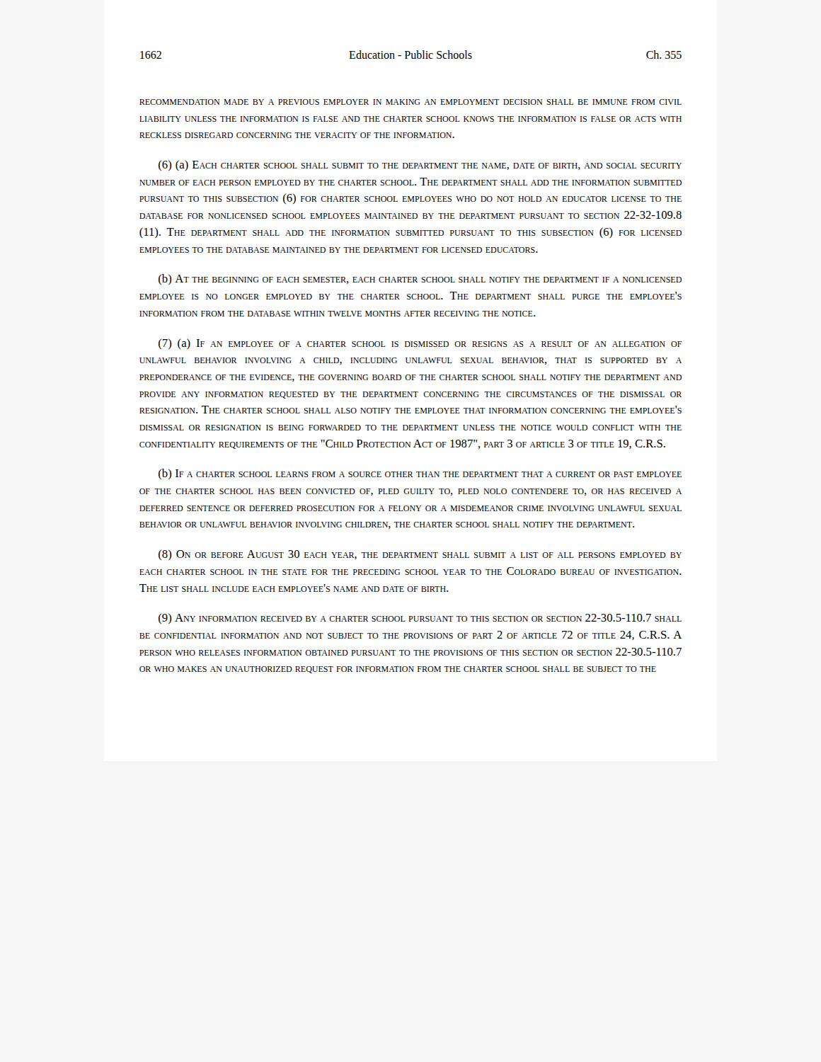1662
Education - Public Schools
Ch. 355
recommendation made by a previous employer in making an employment decision shall be immune from civil liability unless the information is false and the charter school knows the information is false or acts with reckless disregard concerning the veracity of the information.
(6) (a) Each charter school shall submit to the department the name, date of birth, and social security number of each person employed by the charter school. The department shall add the information submitted pursuant to this subsection (6) for charter school employees who do not hold an educator license to the database for nonlicensed school employees maintained by the department pursuant to section 22-32-109.8 (11). The department shall add the information submitted pursuant to this subsection (6) for licensed employees to the database maintained by the department for licensed educators.
(b) At the beginning of each semester, each charter school shall notify the department if a nonlicensed employee is no longer employed by the charter school. The department shall purge the employee's information from the database within twelve months after receiving the notice.
(7) (a) If an employee of a charter school is dismissed or resigns as a result of an allegation of unlawful behavior involving a child, including unlawful sexual behavior, that is supported by a preponderance of the evidence, the governing board of the charter school shall notify the department and provide any information requested by the department concerning the circumstances of the dismissal or resignation. The charter school shall also notify the employee that information concerning the employee's dismissal or resignation is being forwarded to the department unless the notice would conflict with the confidentiality requirements of the "Child Protection Act of 1987", part 3 of article 3 of title 19, C.R.S.
(b) If a charter school learns from a source other than the department that a current or past employee of the charter school has been convicted of, pled guilty to, pled nolo contendere to, or has received a deferred sentence or deferred prosecution for a felony or a misdemeanor crime involving unlawful sexual behavior or unlawful behavior involving children, the charter school shall notify the department.
(8) On or before August 30 each year, the department shall submit a list of all persons employed by each charter school in the state for the preceding school year to the Colorado bureau of investigation. The list shall include each employee's name and date of birth.
(9) Any information received by a charter school pursuant to this section or section 22-30.5-110.7 shall be confidential information and not subject to the provisions of part 2 of article 72 of title 24, C.R.S. A person who releases information obtained pursuant to the provisions of this section or section 22-30.5-110.7 or who makes an unauthorized request for information from the charter school shall be subject to the